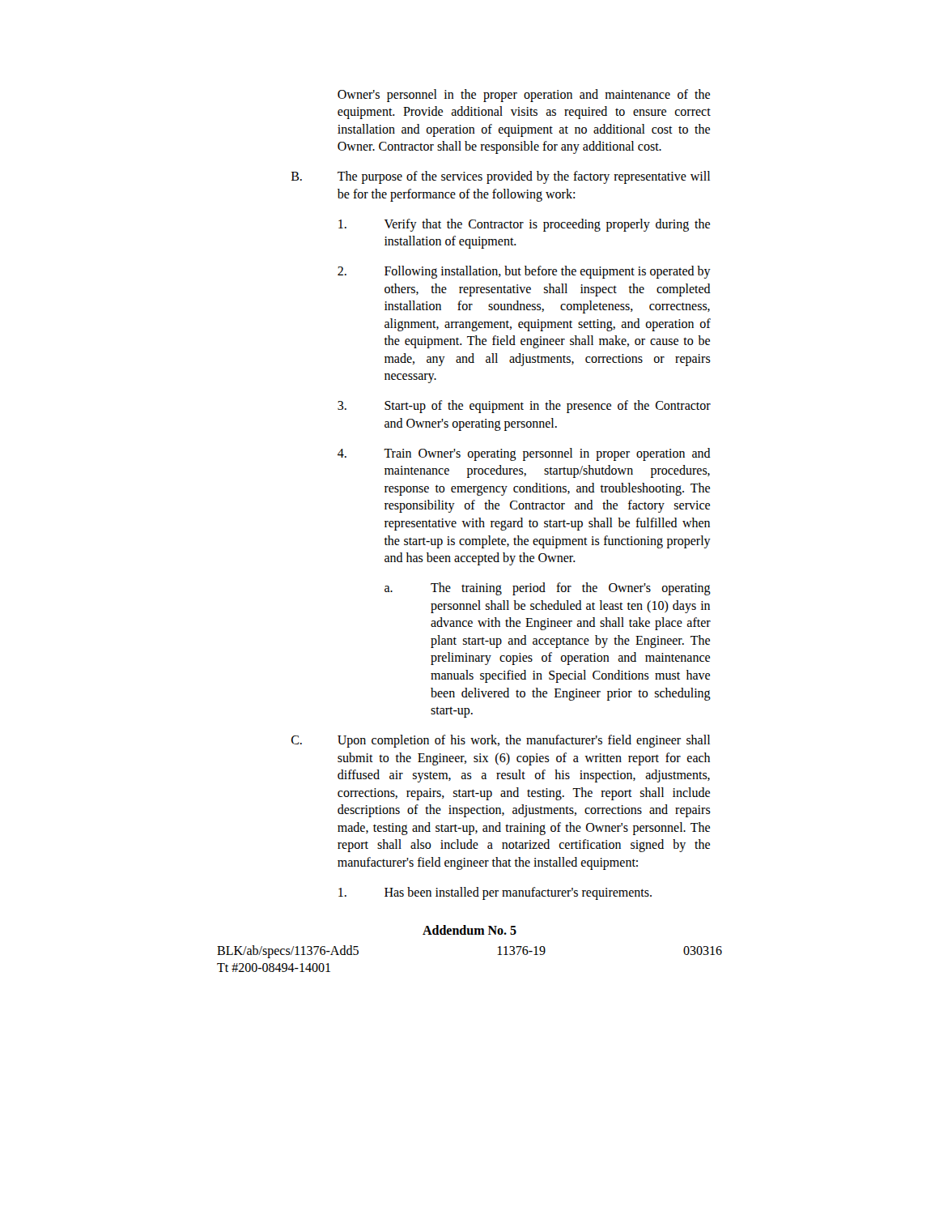Owner's personnel in the proper operation and maintenance of the equipment. Provide additional visits as required to ensure correct installation and operation of equipment at no additional cost to the Owner. Contractor shall be responsible for any additional cost.
B.
The purpose of the services provided by the factory representative will be for the performance of the following work:
1.
Verify that the Contractor is proceeding properly during the installation of equipment.
2.
Following installation, but before the equipment is operated by others, the representative shall inspect the completed installation for soundness, completeness, correctness, alignment, arrangement, equipment setting, and operation of the equipment. The field engineer shall make, or cause to be made, any and all adjustments, corrections or repairs necessary.
3.
Start-up of the equipment in the presence of the Contractor and Owner's operating personnel.
4.
Train Owner's operating personnel in proper operation and maintenance procedures, startup/shutdown procedures, response to emergency conditions, and troubleshooting. The responsibility of the Contractor and the factory service representative with regard to start-up shall be fulfilled when the start-up is complete, the equipment is functioning properly and has been accepted by the Owner.
a.
The training period for the Owner's operating personnel shall be scheduled at least ten (10) days in advance with the Engineer and shall take place after plant start-up and acceptance by the Engineer. The preliminary copies of operation and maintenance manuals specified in Special Conditions must have been delivered to the Engineer prior to scheduling start-up.
C.
Upon completion of his work, the manufacturer's field engineer shall submit to the Engineer, six (6) copies of a written report for each diffused air system, as a result of his inspection, adjustments, corrections, repairs, start-up and testing. The report shall include descriptions of the inspection, adjustments, corrections and repairs made, testing and start-up, and training of the Owner's personnel. The report shall also include a notarized certification signed by the manufacturer's field engineer that the installed equipment:
1.
Has been installed per manufacturer's requirements.
Addendum No. 5
BLK/ab/specs/11376-Add5 Tt #200-08494-14001
11376-19
030316